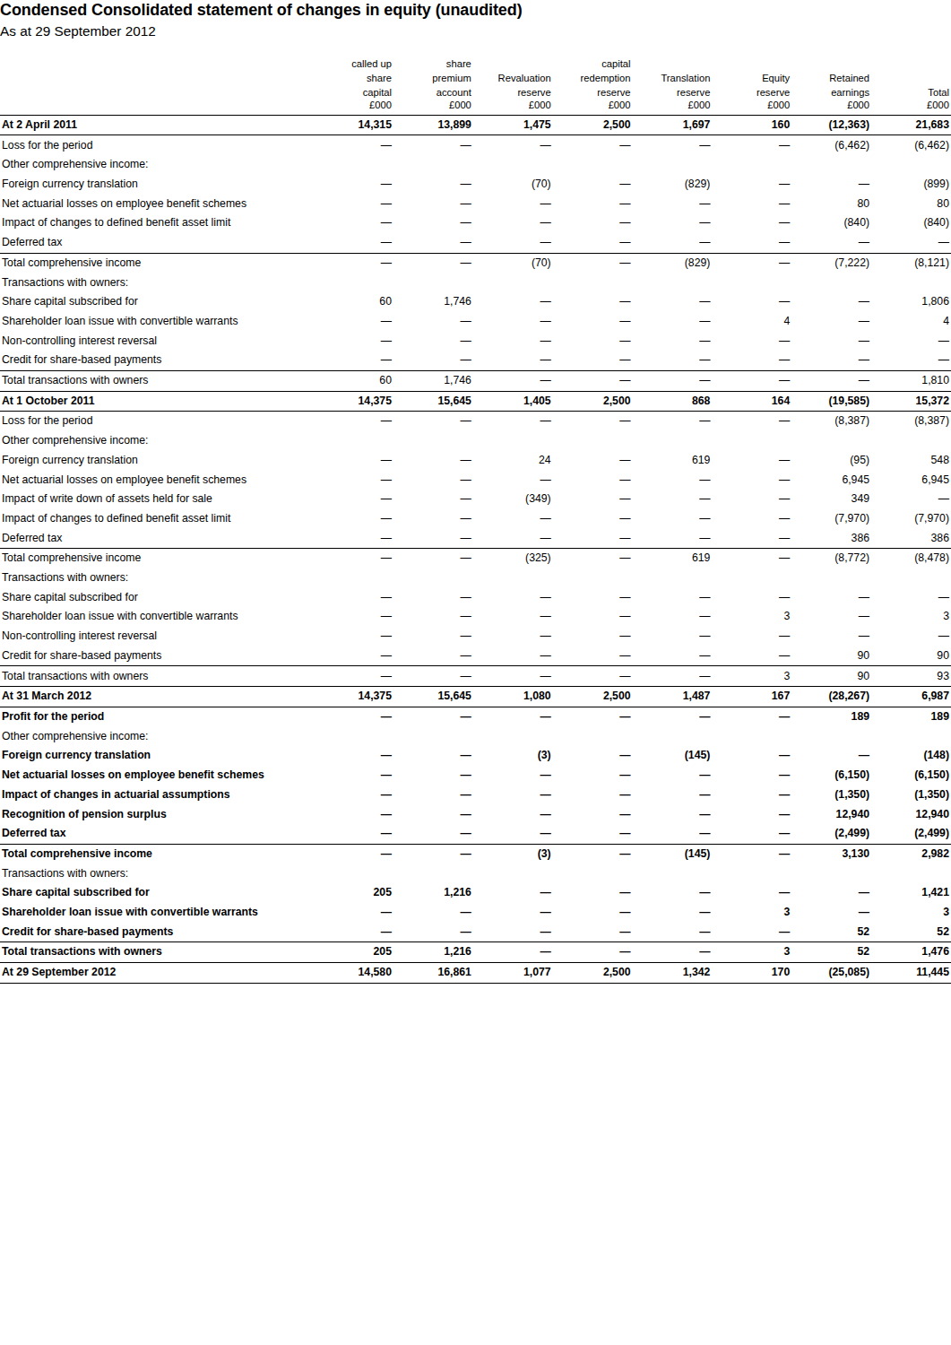Condensed Consolidated statement of changes in equity (unaudited)
As at 29 September 2012
| | called up | share | | capital | | | | |
| --- | --- | --- | --- | --- | --- | --- | --- | --- |
| | share | premium | Revaluation | redemption | Translation | Equity | Retained | |
| | capital | account | reserve | reserve | reserve | reserve | earnings | Total |
| | £000 | £000 | £000 | £000 | £000 | £000 | £000 | £000 |
| At 2 April 2011 | 14,315 | 13,899 | 1,475 | 2,500 | 1,697 | 160 | (12,363) | 21,683 |
| Loss for the period | — | — | — | — | — | — | (6,462) | (6,462) |
| Other comprehensive income: | | | | | | | | |
| Foreign currency translation | — | — | (70) | — | (829) | — | — | (899) |
| Net actuarial losses on employee benefit schemes | — | — | — | — | — | — | 80 | 80 |
| Impact of changes to defined benefit asset limit | — | — | — | — | — | — | (840) | (840) |
| Deferred tax | — | — | — | — | — | — | — | — |
| Total comprehensive income | — | — | (70) | — | (829) | — | (7,222) | (8,121) |
| Transactions with owners: | | | | | | | | |
| Share capital subscribed for | 60 | 1,746 | — | — | — | — | — | 1,806 |
| Shareholder loan issue with convertible warrants | — | — | — | — | — | 4 | — | 4 |
| Non-controlling interest reversal | — | — | — | — | — | — | — | — |
| Credit for share-based payments | — | — | — | — | — | — | — | — |
| Total transactions with owners | 60 | 1,746 | — | — | — | — | — | 1,810 |
| At 1 October 2011 | 14,375 | 15,645 | 1,405 | 2,500 | 868 | 164 | (19,585) | 15,372 |
| Loss for the period | — | — | — | — | — | — | (8,387) | (8,387) |
| Other comprehensive income: | | | | | | | | |
| Foreign currency translation | — | — | 24 | — | 619 | — | (95) | 548 |
| Net actuarial losses on employee benefit schemes | — | — | — | — | — | — | 6,945 | 6,945 |
| Impact of write down of assets held for sale | — | — | (349) | — | — | — | 349 | — |
| Impact of changes to defined benefit asset limit | — | — | — | — | — | — | (7,970) | (7,970) |
| Deferred tax | — | — | — | — | — | — | 386 | 386 |
| Total comprehensive income | — | — | (325) | — | 619 | — | (8,772) | (8,478) |
| Transactions with owners: | | | | | | | | |
| Share capital subscribed for | — | — | — | — | — | — | — | — |
| Shareholder loan issue with convertible warrants | — | — | — | — | — | 3 | — | 3 |
| Non-controlling interest reversal | — | — | — | — | — | — | — | — |
| Credit for share-based payments | — | — | — | — | — | — | 90 | 90 |
| Total transactions with owners | — | — | — | — | — | 3 | 90 | 93 |
| At 31 March 2012 | 14,375 | 15,645 | 1,080 | 2,500 | 1,487 | 167 | (28,267) | 6,987 |
| Profit for the period | — | — | — | — | — | — | 189 | 189 |
| Other comprehensive income: | | | | | | | | |
| Foreign currency translation | — | — | (3) | — | (145) | — | — | (148) |
| Net actuarial losses on employee benefit schemes | — | — | — | — | — | — | (6,150) | (6,150) |
| Impact of changes in actuarial assumptions | — | — | — | — | — | — | (1,350) | (1,350) |
| Recognition of pension surplus | — | — | — | — | — | — | 12,940 | 12,940 |
| Deferred tax | — | — | — | — | — | — | (2,499) | (2,499) |
| Total comprehensive income | — | — | (3) | — | (145) | — | 3,130 | 2,982 |
| Transactions with owners: | | | | | | | | |
| Share capital subscribed for | 205 | 1,216 | — | — | — | — | — | 1,421 |
| Shareholder loan issue with convertible warrants | — | — | — | — | — | 3 | — | 3 |
| Credit for share-based payments | — | — | — | — | — | — | 52 | 52 |
| Total transactions with owners | 205 | 1,216 | — | — | — | 3 | 52 | 1,476 |
| At 29 September 2012 | 14,580 | 16,861 | 1,077 | 2,500 | 1,342 | 170 | (25,085) | 11,445 |